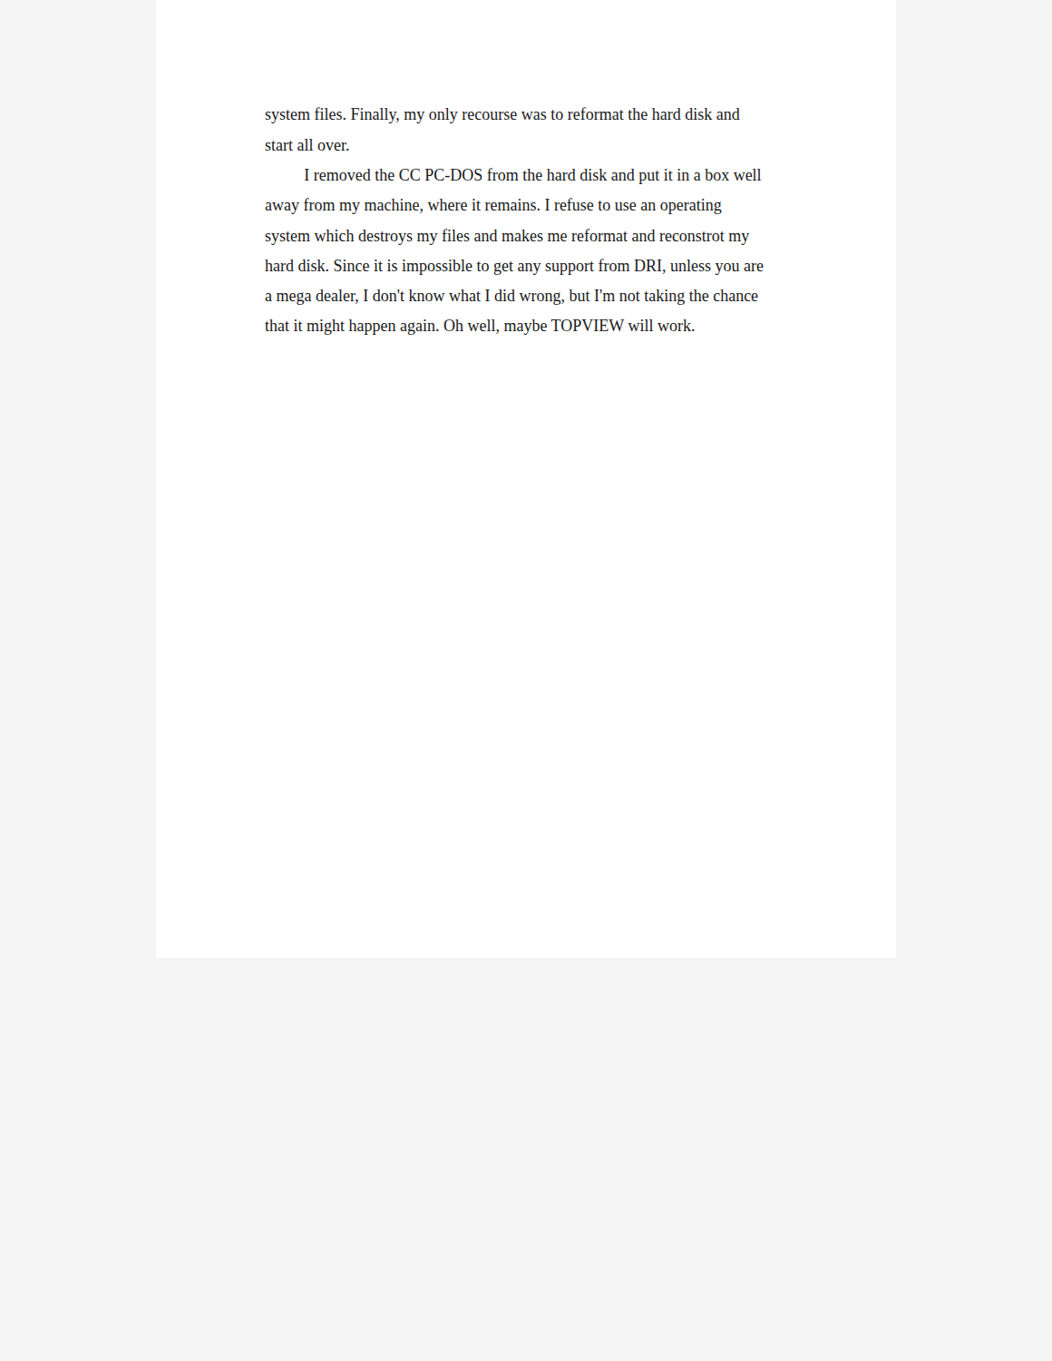system files. Finally, my only recourse was to reformat the hard disk and start all over.
I removed the CC PC-DOS from the hard disk and put it in a box well away from my machine, where it remains. I refuse to use an operating system which destroys my files and makes me reformat and reconstrot my hard disk. Since it is impossible to get any support from DRI, unless you are a mega dealer, I don't know what I did wrong, but I'm not taking the chance that it might happen again. Oh well, maybe TOPVIEW will work.